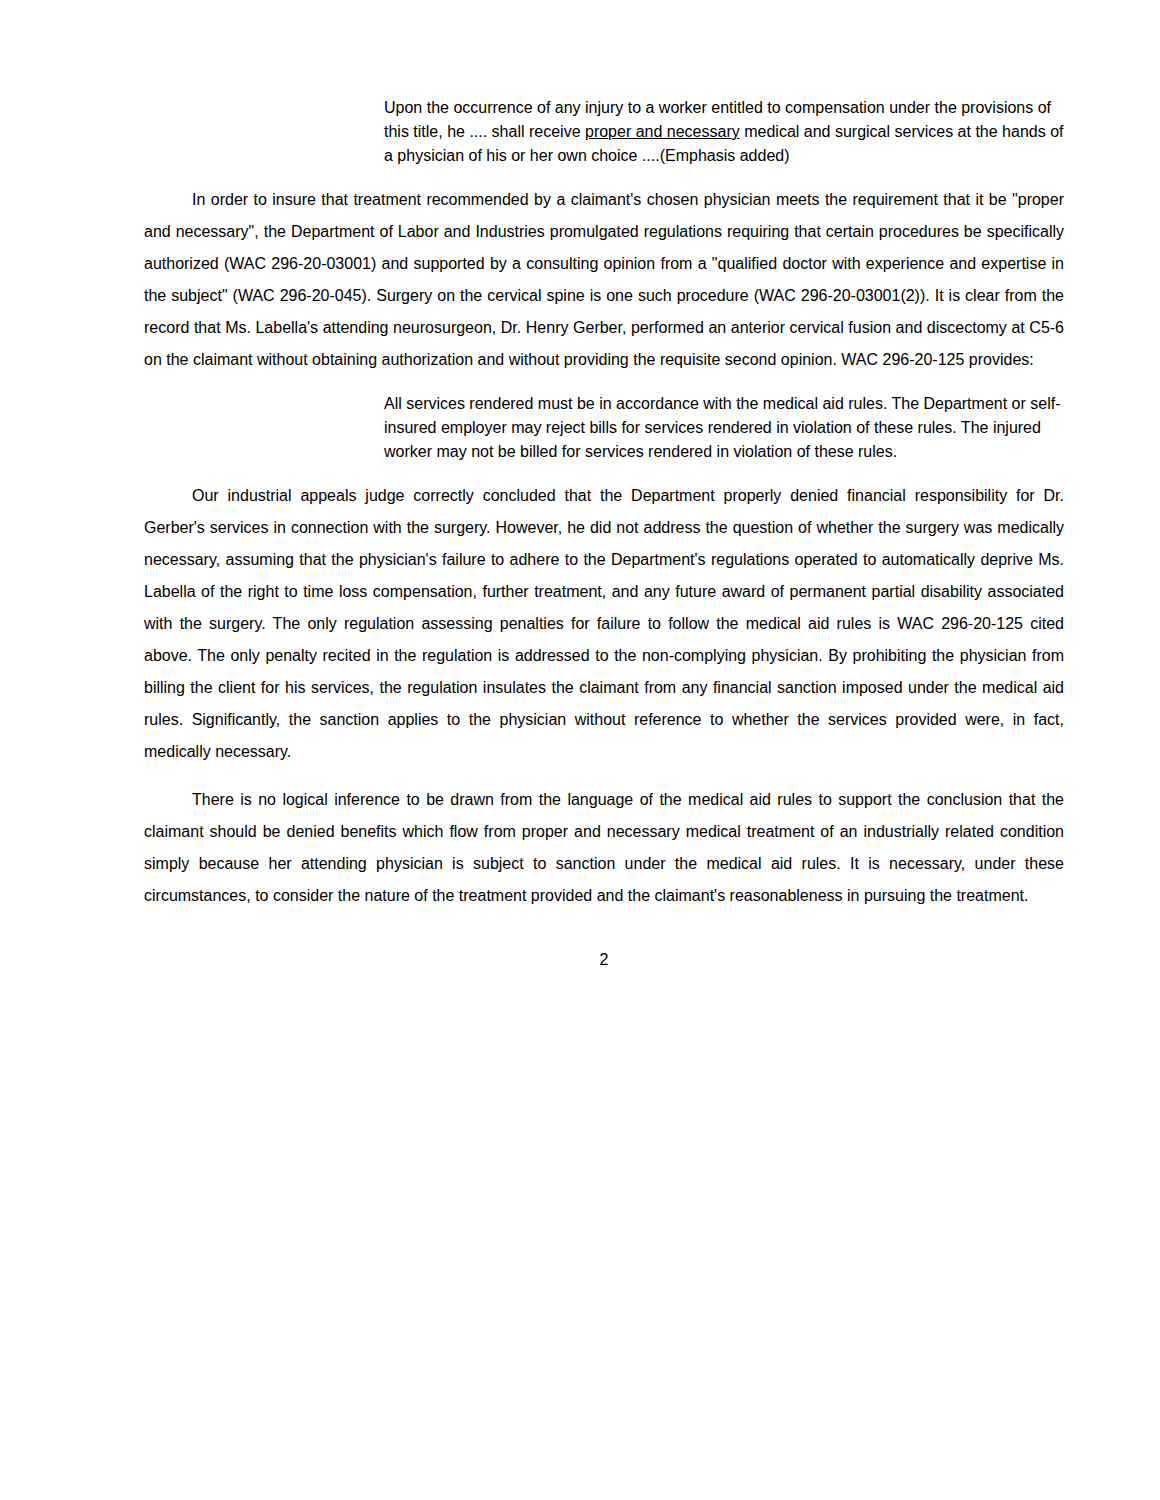Upon the occurrence of any injury to a worker entitled to compensation under the provisions of this title, he .... shall receive proper and necessary medical and surgical services at the hands of a physician of his or her own choice ....(Emphasis added)
In order to insure that treatment recommended by a claimant's chosen physician meets the requirement that it be "proper and necessary", the Department of Labor and Industries promulgated regulations requiring that certain procedures be specifically authorized (WAC 296-20-03001) and supported by a consulting opinion from a "qualified doctor with experience and expertise in the subject" (WAC 296-20-045). Surgery on the cervical spine is one such procedure (WAC 296-20-03001(2)). It is clear from the record that Ms. Labella's attending neurosurgeon, Dr. Henry Gerber, performed an anterior cervical fusion and discectomy at C5-6 on the claimant without obtaining authorization and without providing the requisite second opinion. WAC 296-20-125 provides:
All services rendered must be in accordance with the medical aid rules. The Department or self-insured employer may reject bills for services rendered in violation of these rules. The injured worker may not be billed for services rendered in violation of these rules.
Our industrial appeals judge correctly concluded that the Department properly denied financial responsibility for Dr. Gerber's services in connection with the surgery. However, he did not address the question of whether the surgery was medically necessary, assuming that the physician's failure to adhere to the Department's regulations operated to automatically deprive Ms. Labella of the right to time loss compensation, further treatment, and any future award of permanent partial disability associated with the surgery. The only regulation assessing penalties for failure to follow the medical aid rules is WAC 296-20-125 cited above. The only penalty recited in the regulation is addressed to the non-complying physician. By prohibiting the physician from billing the client for his services, the regulation insulates the claimant from any financial sanction imposed under the medical aid rules. Significantly, the sanction applies to the physician without reference to whether the services provided were, in fact, medically necessary.
There is no logical inference to be drawn from the language of the medical aid rules to support the conclusion that the claimant should be denied benefits which flow from proper and necessary medical treatment of an industrially related condition simply because her attending physician is subject to sanction under the medical aid rules. It is necessary, under these circumstances, to consider the nature of the treatment provided and the claimant's reasonableness in pursuing the treatment.
2